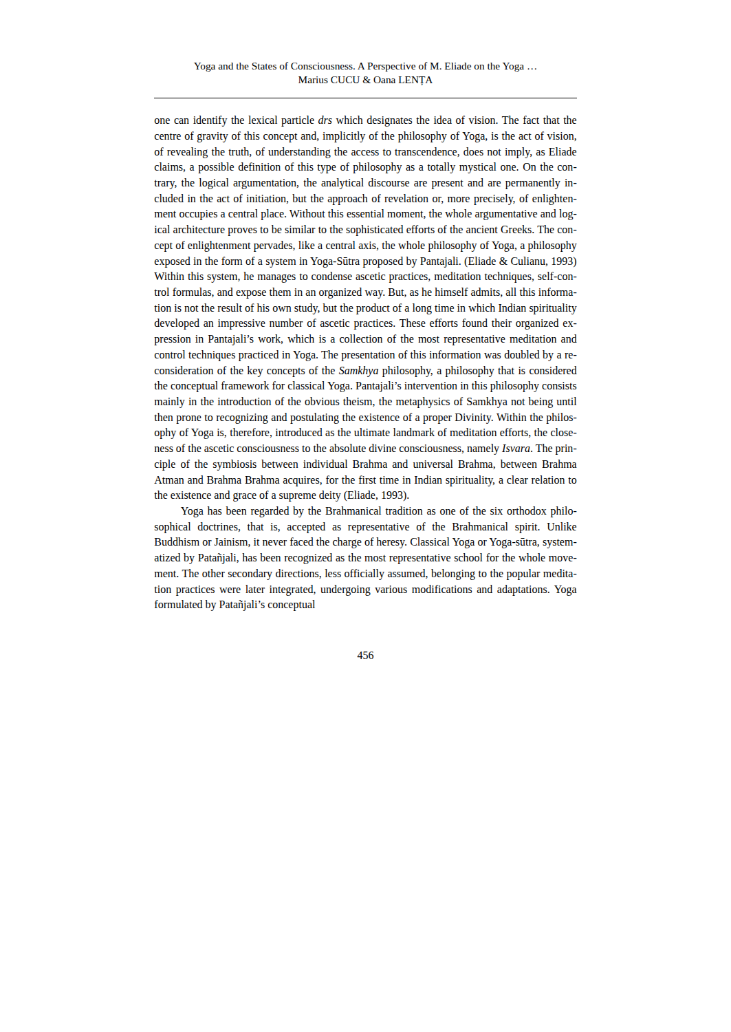Yoga and the States of Consciousness. A Perspective of M. Eliade on the Yoga … Marius CUCU & Oana LENȚA
one can identify the lexical particle drs which designates the idea of vision. The fact that the centre of gravity of this concept and, implicitly of the philosophy of Yoga, is the act of vision, of revealing the truth, of understanding the access to transcendence, does not imply, as Eliade claims, a possible definition of this type of philosophy as a totally mystical one. On the contrary, the logical argumentation, the analytical discourse are present and are permanently included in the act of initiation, but the approach of revelation or, more precisely, of enlightenment occupies a central place. Without this essential moment, the whole argumentative and logical architecture proves to be similar to the sophisticated efforts of the ancient Greeks. The concept of enlightenment pervades, like a central axis, the whole philosophy of Yoga, a philosophy exposed in the form of a system in Yoga-Sūtra proposed by Pantajali. (Eliade & Culianu, 1993) Within this system, he manages to condense ascetic practices, meditation techniques, self-control formulas, and expose them in an organized way. But, as he himself admits, all this information is not the result of his own study, but the product of a long time in which Indian spirituality developed an impressive number of ascetic practices. These efforts found their organized expression in Pantajali’s work, which is a collection of the most representative meditation and control techniques practiced in Yoga. The presentation of this information was doubled by a reconsideration of the key concepts of the Samkhya philosophy, a philosophy that is considered the conceptual framework for classical Yoga. Pantajali’s intervention in this philosophy consists mainly in the introduction of the obvious theism, the metaphysics of Samkhya not being until then prone to recognizing and postulating the existence of a proper Divinity. Within the philosophy of Yoga is, therefore, introduced as the ultimate landmark of meditation efforts, the closeness of the ascetic consciousness to the absolute divine consciousness, namely Isvara. The principle of the symbiosis between individual Brahma and universal Brahma, between Brahma Atman and Brahma Brahma acquires, for the first time in Indian spirituality, a clear relation to the existence and grace of a supreme deity (Eliade, 1993).
Yoga has been regarded by the Brahmanical tradition as one of the six orthodox philosophical doctrines, that is, accepted as representative of the Brahmanical spirit. Unlike Buddhism or Jainism, it never faced the charge of heresy. Classical Yoga or Yoga-sūtra, systematized by Patañjali, has been recognized as the most representative school for the whole movement. The other secondary directions, less officially assumed, belonging to the popular meditation practices were later integrated, undergoing various modifications and adaptations. Yoga formulated by Patañjali’s conceptual
456